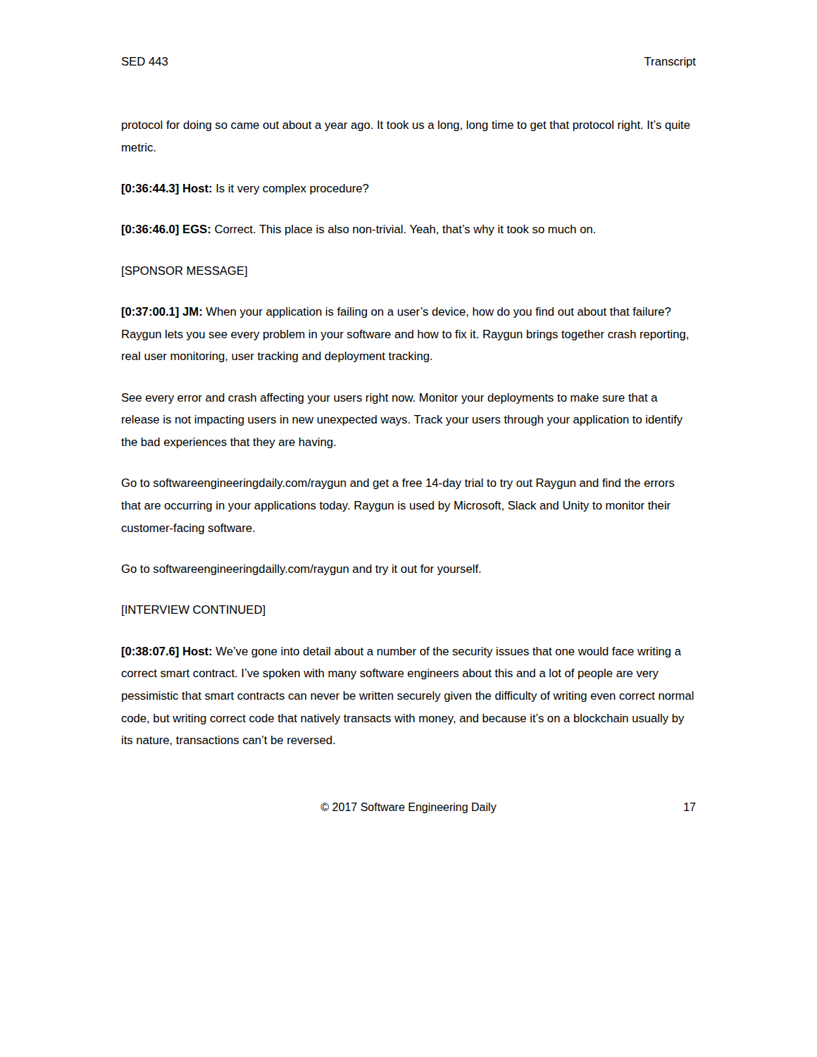SED 443 Transcript
protocol for doing so came out about a year ago. It took us a long, long time to get that protocol right. It’s quite metric.
[0:36:44.3] Host: Is it very complex procedure?
[0:36:46.0] EGS: Correct. This place is also non-trivial. Yeah, that’s why it took so much on.
[SPONSOR MESSAGE]
[0:37:00.1] JM: When your application is failing on a user’s device, how do you find out about that failure? Raygun lets you see every problem in your software and how to fix it. Raygun brings together crash reporting, real user monitoring, user tracking and deployment tracking.
See every error and crash affecting your users right now. Monitor your deployments to make sure that a release is not impacting users in new unexpected ways. Track your users through your application to identify the bad experiences that they are having.
Go to softwareengineeringdaily.com/raygun and get a free 14-day trial to try out Raygun and find the errors that are occurring in your applications today. Raygun is used by Microsoft, Slack and Unity to monitor their customer-facing software.
Go to softwareengineeringdailly.com/raygun and try it out for yourself.
[INTERVIEW CONTINUED]
[0:38:07.6] Host: We’ve gone into detail about a number of the security issues that one would face writing a correct smart contract. I’ve spoken with many software engineers about this and a lot of people are very pessimistic that smart contracts can never be written securely given the difficulty of writing even correct normal code, but writing correct code that natively transacts with money, and because it’s on a blockchain usually by its nature, transactions can’t be reversed.
© 2017 Software Engineering Daily 17